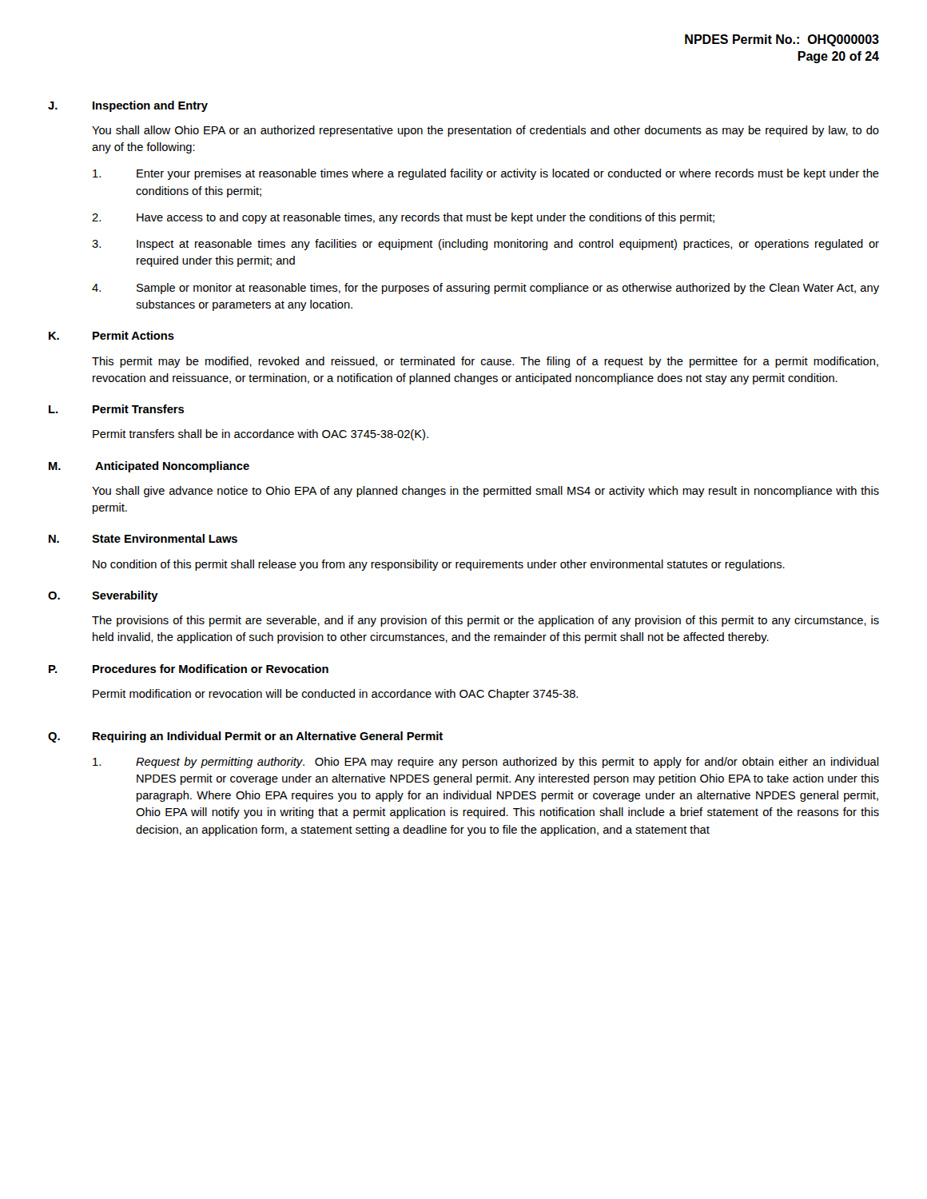NPDES Permit No.: OHQ000003
Page 20 of 24
J. Inspection and Entry
You shall allow Ohio EPA or an authorized representative upon the presentation of credentials and other documents as may be required by law, to do any of the following:
1. Enter your premises at reasonable times where a regulated facility or activity is located or conducted or where records must be kept under the conditions of this permit;
2. Have access to and copy at reasonable times, any records that must be kept under the conditions of this permit;
3. Inspect at reasonable times any facilities or equipment (including monitoring and control equipment) practices, or operations regulated or required under this permit; and
4. Sample or monitor at reasonable times, for the purposes of assuring permit compliance or as otherwise authorized by the Clean Water Act, any substances or parameters at any location.
K. Permit Actions
This permit may be modified, revoked and reissued, or terminated for cause. The filing of a request by the permittee for a permit modification, revocation and reissuance, or termination, or a notification of planned changes or anticipated noncompliance does not stay any permit condition.
L. Permit Transfers
Permit transfers shall be in accordance with OAC 3745-38-02(K).
M. Anticipated Noncompliance
You shall give advance notice to Ohio EPA of any planned changes in the permitted small MS4 or activity which may result in noncompliance with this permit.
N. State Environmental Laws
No condition of this permit shall release you from any responsibility or requirements under other environmental statutes or regulations.
O. Severability
The provisions of this permit are severable, and if any provision of this permit or the application of any provision of this permit to any circumstance, is held invalid, the application of such provision to other circumstances, and the remainder of this permit shall not be affected thereby.
P. Procedures for Modification or Revocation
Permit modification or revocation will be conducted in accordance with OAC Chapter 3745-38.
Q. Requiring an Individual Permit or an Alternative General Permit
1. Request by permitting authority. Ohio EPA may require any person authorized by this permit to apply for and/or obtain either an individual NPDES permit or coverage under an alternative NPDES general permit. Any interested person may petition Ohio EPA to take action under this paragraph. Where Ohio EPA requires you to apply for an individual NPDES permit or coverage under an alternative NPDES general permit, Ohio EPA will notify you in writing that a permit application is required. This notification shall include a brief statement of the reasons for this decision, an application form, a statement setting a deadline for you to file the application, and a statement that